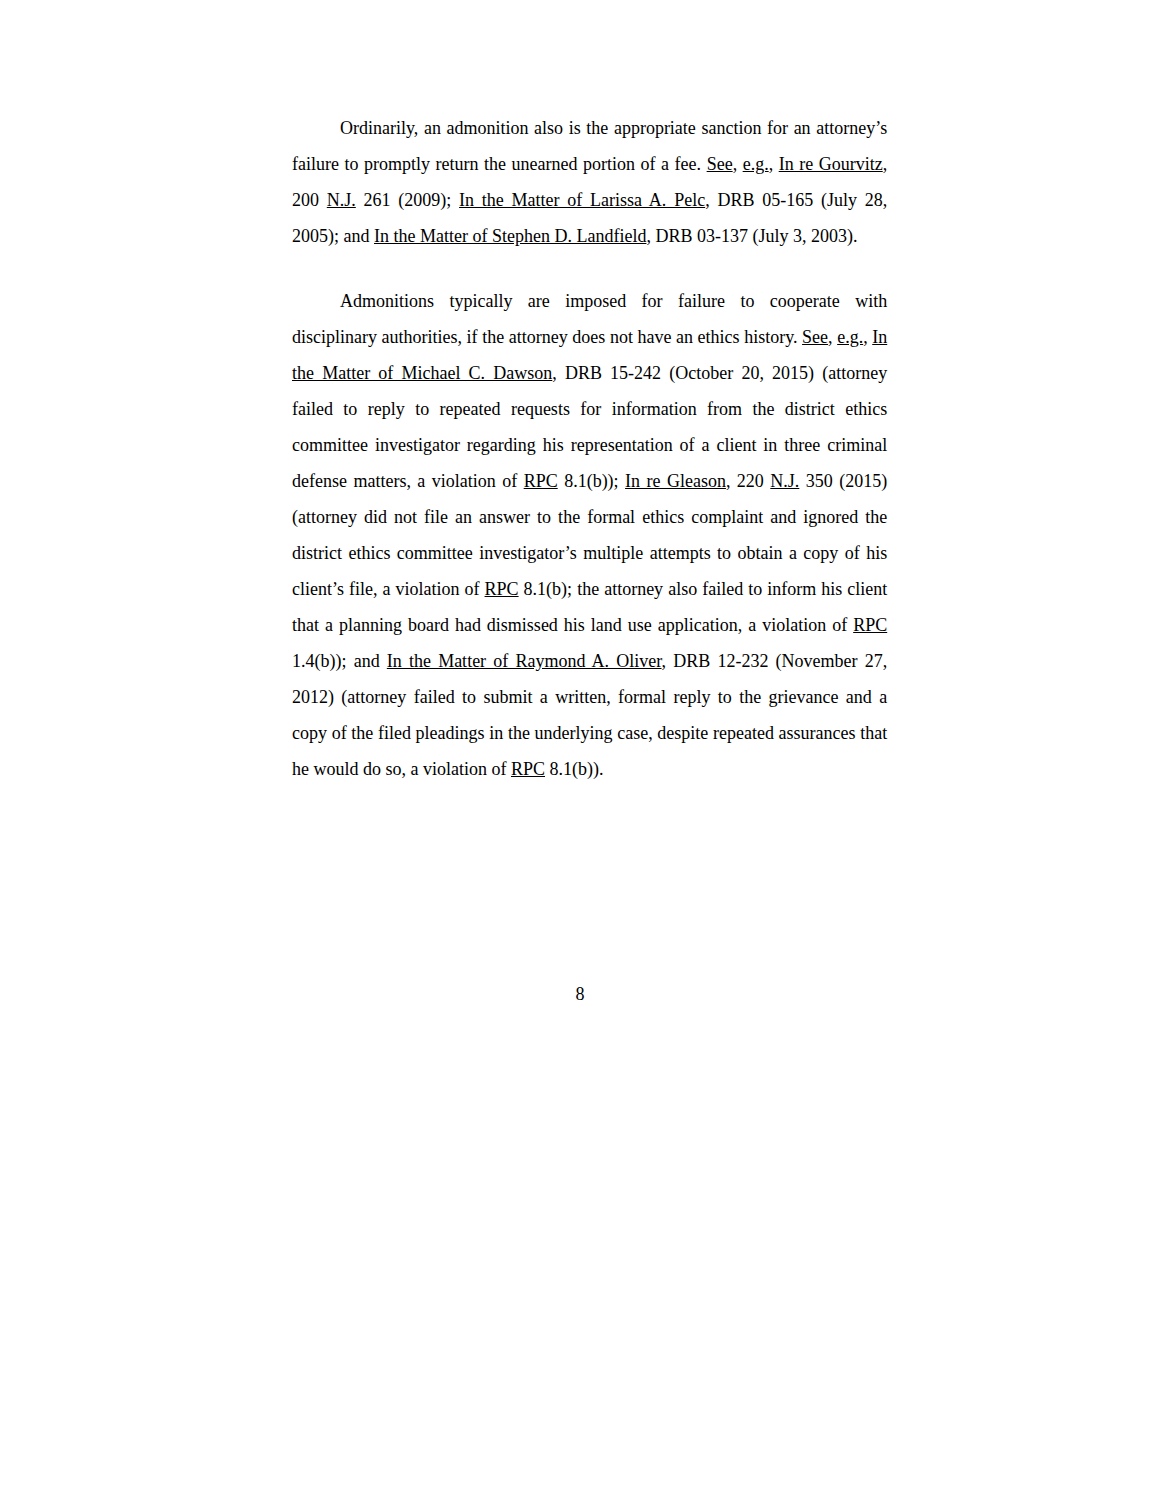Ordinarily, an admonition also is the appropriate sanction for an attorney’s failure to promptly return the unearned portion of a fee. See, e.g., In re Gourvitz, 200 N.J. 261 (2009); In the Matter of Larissa A. Pelc, DRB 05-165 (July 28, 2005); and In the Matter of Stephen D. Landfield, DRB 03-137 (July 3, 2003).
Admonitions typically are imposed for failure to cooperate with disciplinary authorities, if the attorney does not have an ethics history. See, e.g., In the Matter of Michael C. Dawson, DRB 15-242 (October 20, 2015) (attorney failed to reply to repeated requests for information from the district ethics committee investigator regarding his representation of a client in three criminal defense matters, a violation of RPC 8.1(b)); In re Gleason, 220 N.J. 350 (2015) (attorney did not file an answer to the formal ethics complaint and ignored the district ethics committee investigator’s multiple attempts to obtain a copy of his client’s file, a violation of RPC 8.1(b); the attorney also failed to inform his client that a planning board had dismissed his land use application, a violation of RPC 1.4(b)); and In the Matter of Raymond A. Oliver, DRB 12-232 (November 27, 2012) (attorney failed to submit a written, formal reply to the grievance and a copy of the filed pleadings in the underlying case, despite repeated assurances that he would do so, a violation of RPC 8.1(b)).
8